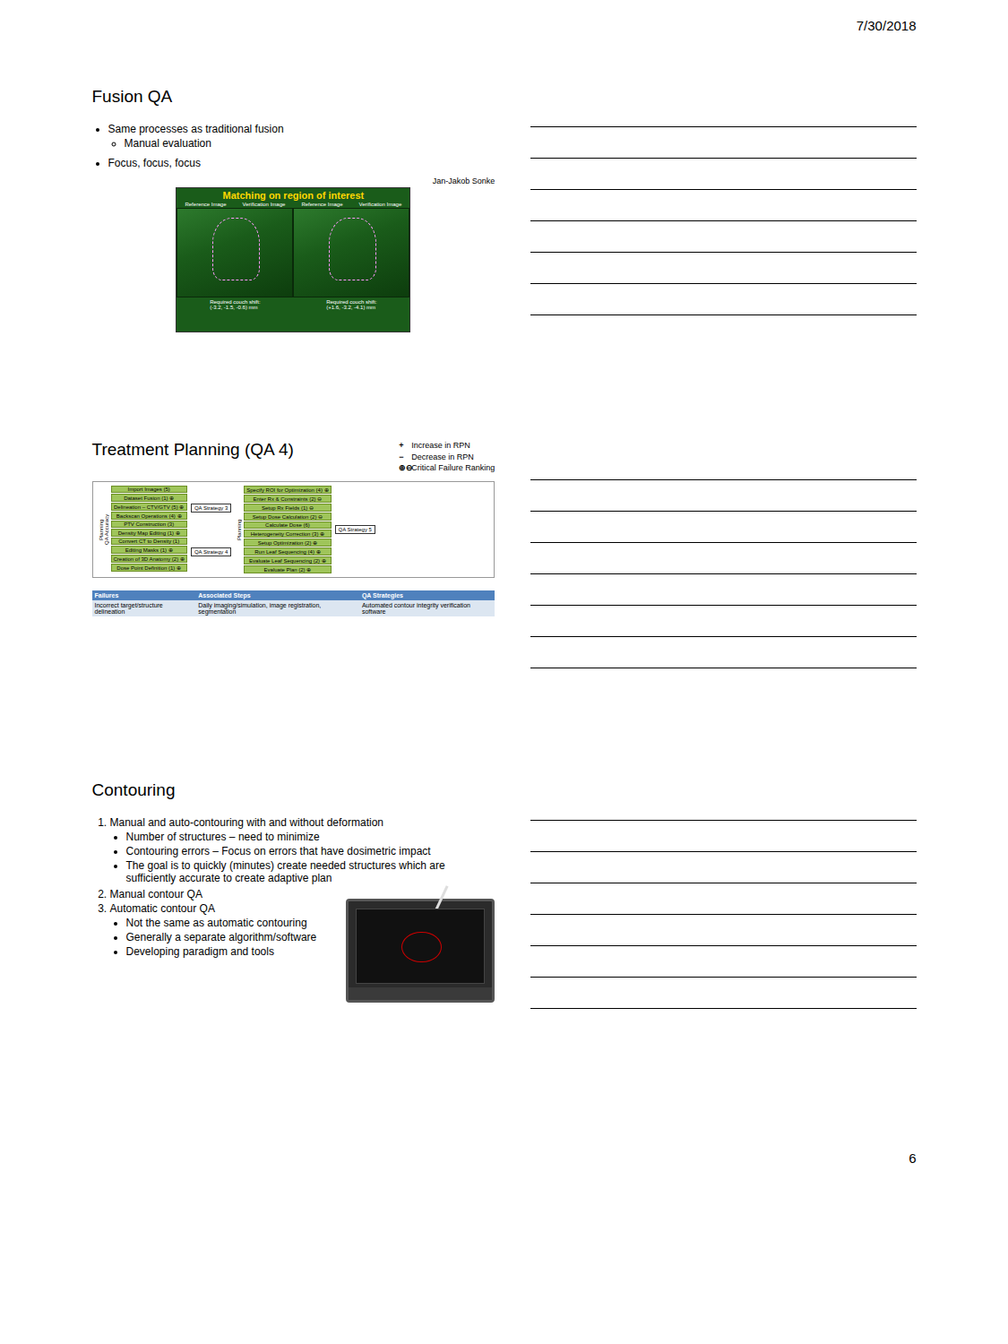7/30/2018
Fusion QA
Same processes as traditional fusion
Manual evaluation
Focus, focus, focus
Jan-Jakob Sonke
Matching on region of interest
Reference Image Verification Image Reference Image Verification Image
Required couch shift:
(-3.2, -1.5, -0.6) mm Required couch shift:
(+1.6, -3.2, -4.1) mm
Treatment Planning (QA 4)
+Increase in RPN
−Decrease in RPN
⊕⊖Critical Failure Ranking
Planning
QA Accuracy
Import Images (5)
Dataset Fusion (1) ⊕
Delineation – CTV/GTV (5) ⊕
Backscan Operations (4) ⊕
PTV Construction (3)
Density Map Editing (1) ⊕
Convert CT to Density (1)
Editing Masks (1) ⊕
Creation of 3D Anatomy (2) ⊕
Dose Point Definition (1) ⊕
QA Strategy 3
QA Strategy 4
Planning
Specify ROI for Optimization (4) ⊕
Enter Rx & Constraints (2) ⊖
Setup Rx Fields (1) ⊖
Setup Dose Calculation (2) ⊖
Calculate Dose (6)
Heterogeneity Correction (3) ⊕
Setup Optimization (2) ⊕
Run Leaf Sequencing (4) ⊕
Evaluate Leaf Sequencing (2) ⊕
Evaluate Plan (2) ⊕
QA Strategy 5
| Failures | Associated Steps | QA Strategies |
| --- | --- | --- |
| Incorrect target/structure delineation | Daily imaging/simulation, image registration, segmentation | Automated contour integrity verification software |
Contouring
Manual and auto-contouring with and without deformation
Number of structures – need to minimize
Contouring errors – Focus on errors that have dosimetric impact
The goal is to quickly (minutes) create needed structures which are sufficiently accurate to create adaptive plan
Manual contour QA
Automatic contour QA
Not the same as automatic contouring
Generally a separate algorithm/software
Developing paradigm and tools
6